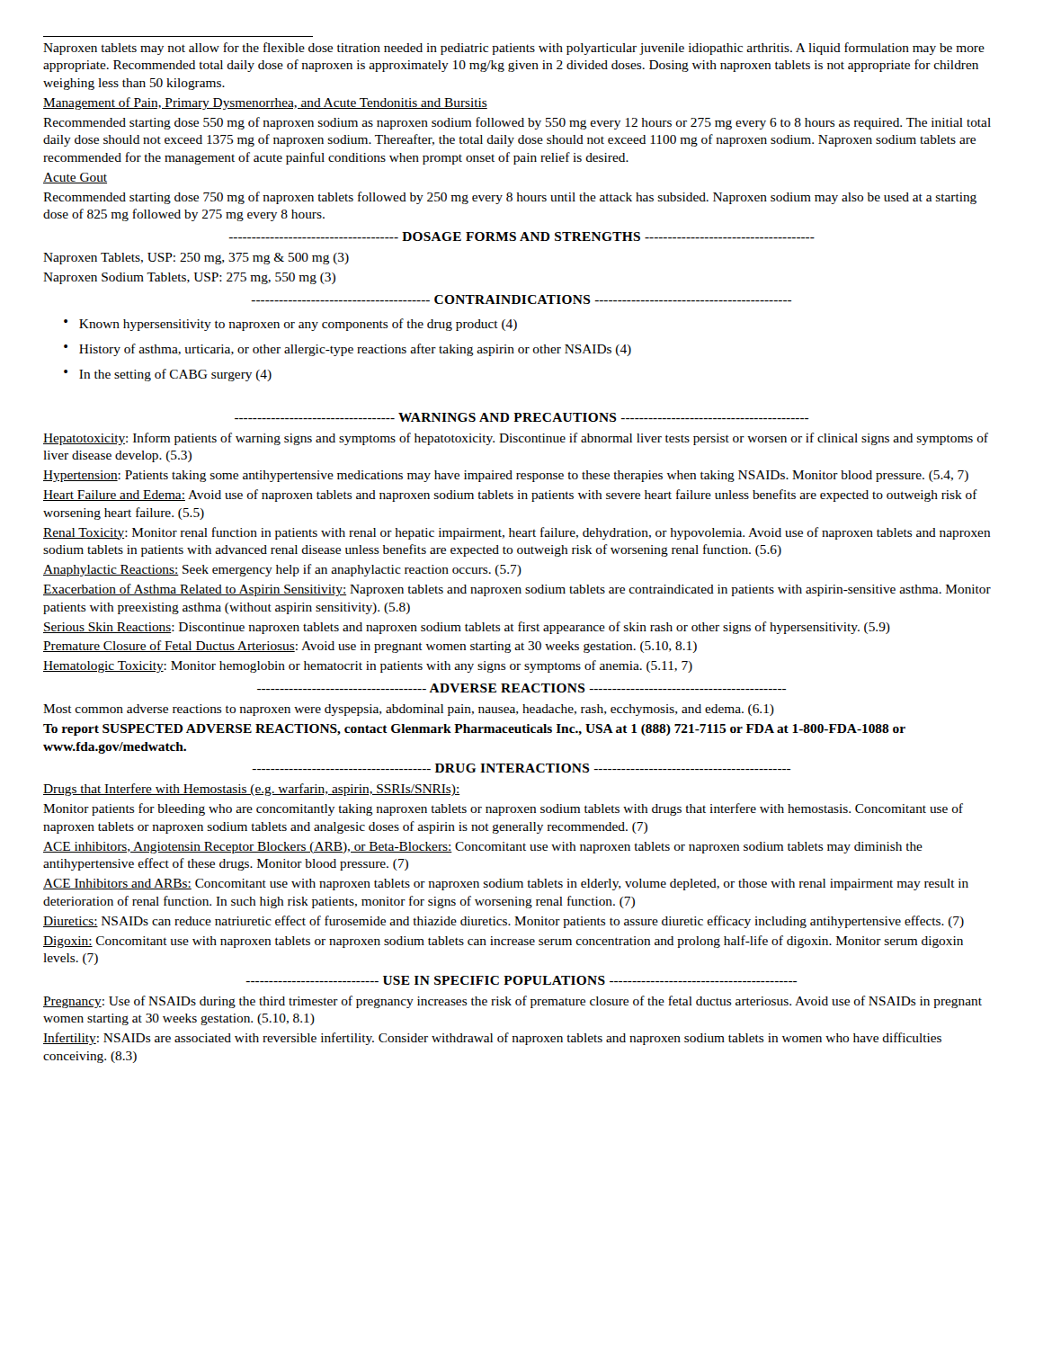Naproxen tablets may not allow for the flexible dose titration needed in pediatric patients with polyarticular juvenile idiopathic arthritis. A liquid formulation may be more appropriate. Recommended total daily dose of naproxen is approximately 10 mg/kg given in 2 divided doses. Dosing with naproxen tablets is not appropriate for children weighing less than 50 kilograms.
Management of Pain, Primary Dysmenorrhea, and Acute Tendonitis and Bursitis
Recommended starting dose 550 mg of naproxen sodium as naproxen sodium followed by 550 mg every 12 hours or 275 mg every 6 to 8 hours as required. The initial total daily dose should not exceed 1375 mg of naproxen sodium. Thereafter, the total daily dose should not exceed 1100 mg of naproxen sodium. Naproxen sodium tablets are recommended for the management of acute painful conditions when prompt onset of pain relief is desired.
Acute Gout
Recommended starting dose 750 mg of naproxen tablets followed by 250 mg every 8 hours until the attack has subsided. Naproxen sodium may also be used at a starting dose of 825 mg followed by 275 mg every 8 hours.
------------------------------------- DOSAGE FORMS AND STRENGTHS -------------------------------------
Naproxen Tablets, USP: 250 mg, 375 mg & 500 mg (3)
Naproxen Sodium Tablets, USP: 275 mg, 550 mg (3)
--------------------------------------- CONTRAINDICATIONS -------------------------------------------
Known hypersensitivity to naproxen or any components of the drug product (4)
History of asthma, urticaria, or other allergic-type reactions after taking aspirin or other NSAIDs (4)
In the setting of CABG surgery (4)
----------------------------------- WARNINGS AND PRECAUTIONS -----------------------------------------
Hepatotoxicity: Inform patients of warning signs and symptoms of hepatotoxicity. Discontinue if abnormal liver tests persist or worsen or if clinical signs and symptoms of liver disease develop. (5.3)
Hypertension: Patients taking some antihypertensive medications may have impaired response to these therapies when taking NSAIDs. Monitor blood pressure. (5.4, 7)
Heart Failure and Edema: Avoid use of naproxen tablets and naproxen sodium tablets in patients with severe heart failure unless benefits are expected to outweigh risk of worsening heart failure. (5.5)
Renal Toxicity: Monitor renal function in patients with renal or hepatic impairment, heart failure, dehydration, or hypovolemia. Avoid use of naproxen tablets and naproxen sodium tablets in patients with advanced renal disease unless benefits are expected to outweigh risk of worsening renal function. (5.6)
Anaphylactic Reactions: Seek emergency help if an anaphylactic reaction occurs. (5.7)
Exacerbation of Asthma Related to Aspirin Sensitivity: Naproxen tablets and naproxen sodium tablets are contraindicated in patients with aspirin-sensitive asthma. Monitor patients with preexisting asthma (without aspirin sensitivity). (5.8)
Serious Skin Reactions: Discontinue naproxen tablets and naproxen sodium tablets at first appearance of skin rash or other signs of hypersensitivity. (5.9)
Premature Closure of Fetal Ductus Arteriosus: Avoid use in pregnant women starting at 30 weeks gestation. (5.10, 8.1)
Hematologic Toxicity: Monitor hemoglobin or hematocrit in patients with any signs or symptoms of anemia. (5.11, 7)
------------------------------------- ADVERSE REACTIONS -------------------------------------------
Most common adverse reactions to naproxen were dyspepsia, abdominal pain, nausea, headache, rash, ecchymosis, and edema. (6.1)
To report SUSPECTED ADVERSE REACTIONS, contact Glenmark Pharmaceuticals Inc., USA at 1 (888) 721-7115 or FDA at 1-800-FDA-1088 or www.fda.gov/medwatch.
--------------------------------------- DRUG INTERACTIONS -------------------------------------------
Drugs that Interfere with Hemostasis (e.g. warfarin, aspirin, SSRIs/SNRIs):
Monitor patients for bleeding who are concomitantly taking naproxen tablets or naproxen sodium tablets with drugs that interfere with hemostasis. Concomitant use of naproxen tablets or naproxen sodium tablets and analgesic doses of aspirin is not generally recommended. (7)
ACE inhibitors, Angiotensin Receptor Blockers (ARB), or Beta-Blockers: Concomitant use with naproxen tablets or naproxen sodium tablets may diminish the antihypertensive effect of these drugs. Monitor blood pressure. (7)
ACE Inhibitors and ARBs: Concomitant use with naproxen tablets or naproxen sodium tablets in elderly, volume depleted, or those with renal impairment may result in deterioration of renal function. In such high risk patients, monitor for signs of worsening renal function. (7)
Diuretics: NSAIDs can reduce natriuretic effect of furosemide and thiazide diuretics. Monitor patients to assure diuretic efficacy including antihypertensive effects. (7)
Digoxin: Concomitant use with naproxen tablets or naproxen sodium tablets can increase serum concentration and prolong half-life of digoxin. Monitor serum digoxin levels. (7)
----------------------------- USE IN SPECIFIC POPULATIONS -----------------------------------------
Pregnancy: Use of NSAIDs during the third trimester of pregnancy increases the risk of premature closure of the fetal ductus arteriosus. Avoid use of NSAIDs in pregnant women starting at 30 weeks gestation. (5.10, 8.1)
Infertility: NSAIDs are associated with reversible infertility. Consider withdrawal of naproxen tablets and naproxen sodium tablets in women who have difficulties conceiving. (8.3)